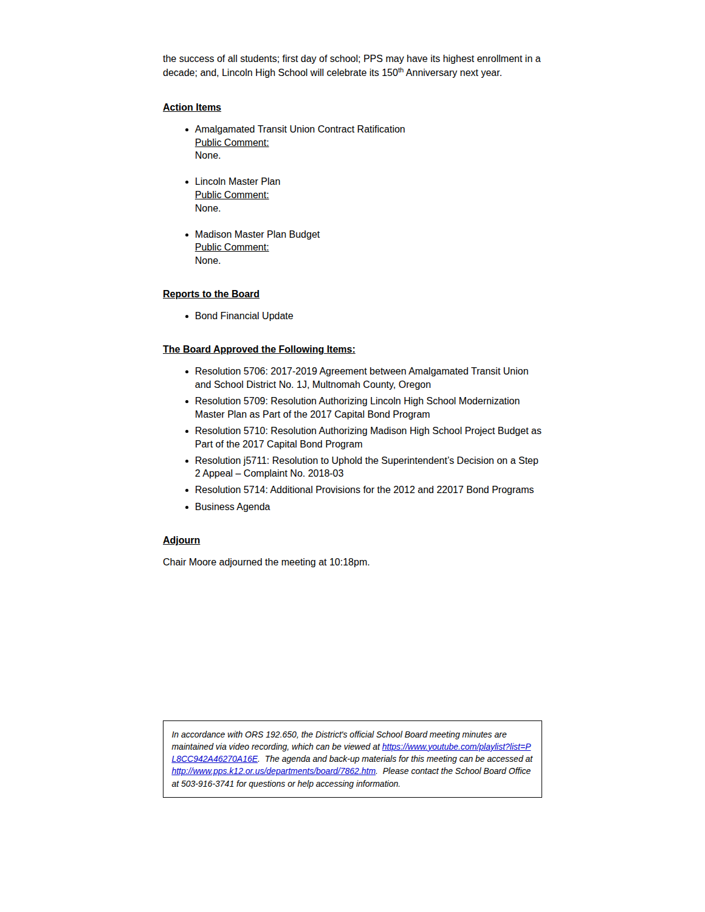the success of all students; first day of school; PPS may have its highest enrollment in a decade; and, Lincoln High School will celebrate its 150th Anniversary next year.
Action Items
Amalgamated Transit Union Contract Ratification
Public Comment:
None.
Lincoln Master Plan
Public Comment:
None.
Madison Master Plan Budget
Public Comment:
None.
Reports to the Board
Bond Financial Update
The Board Approved the Following Items:
Resolution 5706: 2017-2019 Agreement between Amalgamated Transit Union and School District No. 1J, Multnomah County, Oregon
Resolution 5709: Resolution Authorizing Lincoln High School Modernization Master Plan as Part of the 2017 Capital Bond Program
Resolution 5710: Resolution Authorizing Madison High School Project Budget as Part of the 2017 Capital Bond Program
Resolution j5711: Resolution to Uphold the Superintendent’s Decision on a Step 2 Appeal – Complaint No. 2018-03
Resolution 5714: Additional Provisions for the 2012 and 22017 Bond Programs
Business Agenda
Adjourn
Chair Moore adjourned the meeting at 10:18pm.
In accordance with ORS 192.650, the District's official School Board meeting minutes are maintained via video recording, which can be viewed at https://www.youtube.com/playlist?list=PL8CC942A46270A16E. The agenda and back-up materials for this meeting can be accessed at http://www.pps.k12.or.us/departments/board/7862.htm. Please contact the School Board Office at 503-916-3741 for questions or help accessing information.